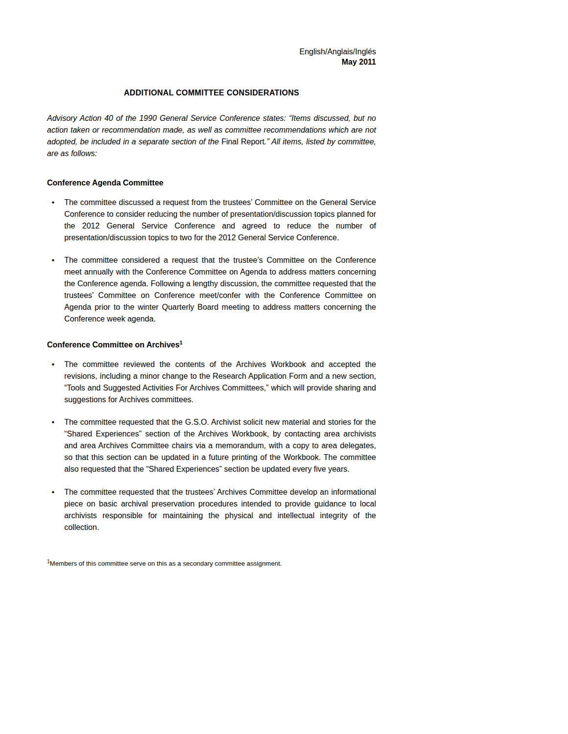English/Anglais/Inglés
May 2011
ADDITIONAL COMMITTEE CONSIDERATIONS
Advisory Action 40 of the 1990 General Service Conference states: “Items discussed, but no action taken or recommendation made, as well as committee recommendations which are not adopted, be included in a separate section of the Final Report.” All items, listed by committee, are as follows:
Conference Agenda Committee
The committee discussed a request from the trustees’ Committee on the General Service Conference to consider reducing the number of presentation/discussion topics planned for the 2012 General Service Conference and agreed to reduce the number of presentation/discussion topics to two for the 2012 General Service Conference.
The committee considered a request that the trustee’s Committee on the Conference meet annually with the Conference Committee on Agenda to address matters concerning the Conference agenda. Following a lengthy discussion, the committee requested that the trustees’ Committee on Conference meet/confer with the Conference Committee on Agenda prior to the winter Quarterly Board meeting to address matters concerning the Conference week agenda.
Conference Committee on Archives1
The committee reviewed the contents of the Archives Workbook and accepted the revisions, including a minor change to the Research Application Form and a new section, “Tools and Suggested Activities For Archives Committees,” which will provide sharing and suggestions for Archives committees.
The committee requested that the G.S.O. Archivist solicit new material and stories for the “Shared Experiences” section of the Archives Workbook, by contacting area archivists and area Archives Committee chairs via a memorandum, with a copy to area delegates, so that this section can be updated in a future printing of the Workbook. The committee also requested that the “Shared Experiences” section be updated every five years.
The committee requested that the trustees’ Archives Committee develop an informational piece on basic archival preservation procedures intended to provide guidance to local archivists responsible for maintaining the physical and intellectual integrity of the collection.
1Members of this committee serve on this as a secondary committee assignment.